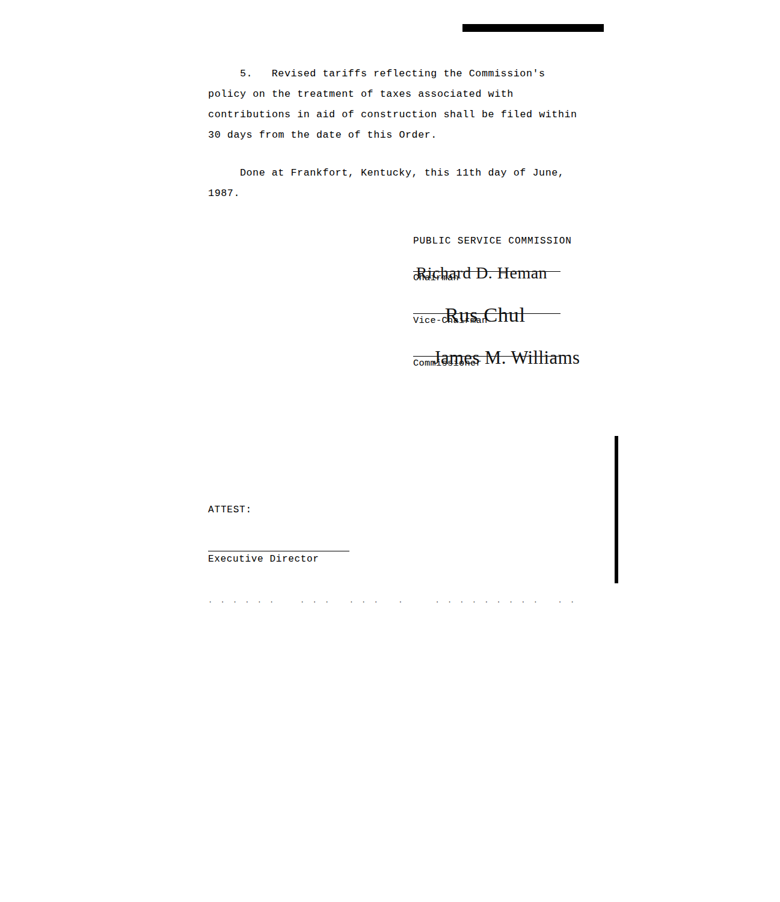5. Revised tariffs reflecting the Commission's policy on the treatment of taxes associated with contributions in aid of construction shall be filed within 30 days from the date of this Order.
Done at Frankfort, Kentucky, this 11th day of June, 1987.
PUBLIC SERVICE COMMISSION
Richard D. Heman
Chairman
Rus Chul
Vice-Chairman
James M. Williams
Commissioner
ATTEST:
Executive Director
. . . . . . . . . . . . . . . . . . . . . . . . .